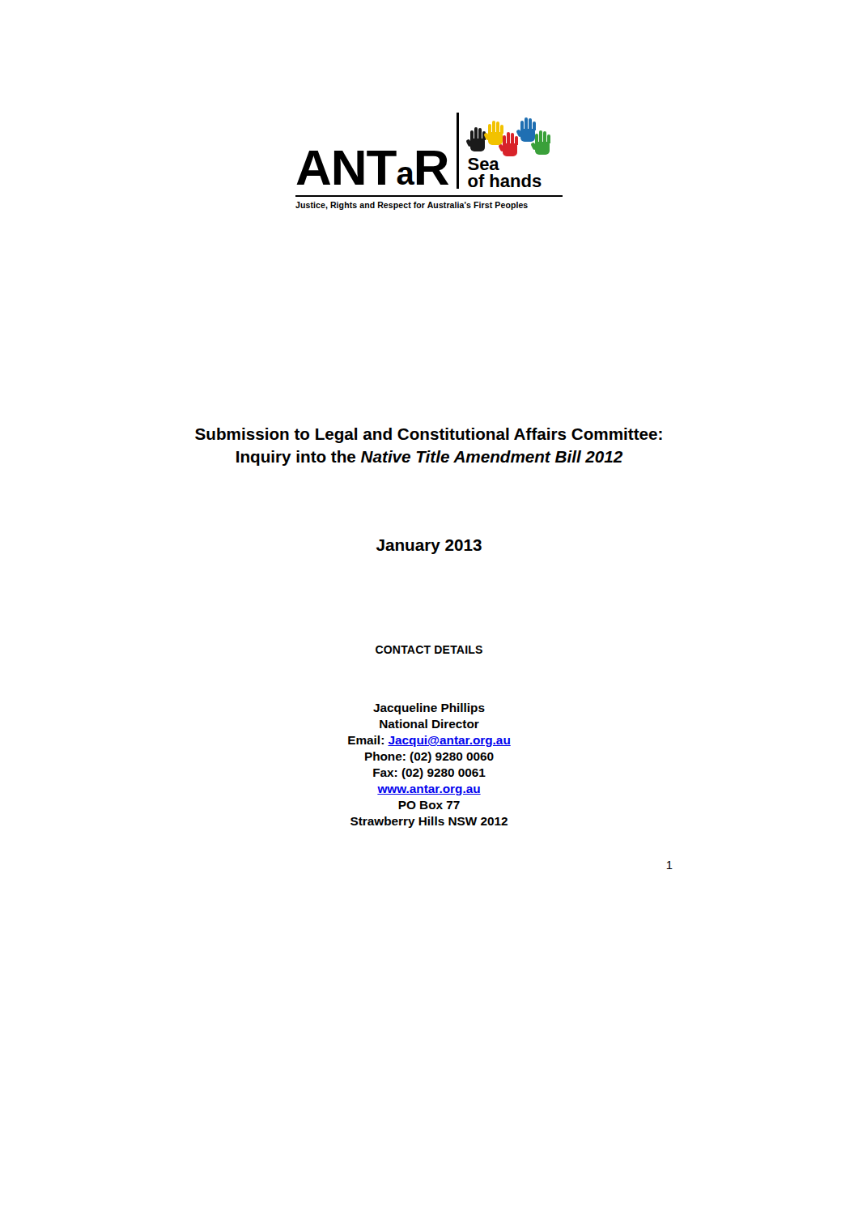ANTa R
Sea
of hands
Justice, Rights and Respect for Australia's First Peoples
Submission to Legal and Constitutional Affairs Committee:
Inquiry into the Native Title Amendment Bill 2012
January 2013
CONTACT DETAILS
Jacqueline Phillips
National Director
Email: Jacqui@antar.org.au
Phone: (02) 9280 0060
Fax: (02) 9280 0061
www.antar.org.au
PO Box 77
Strawberry Hills NSW 2012
1